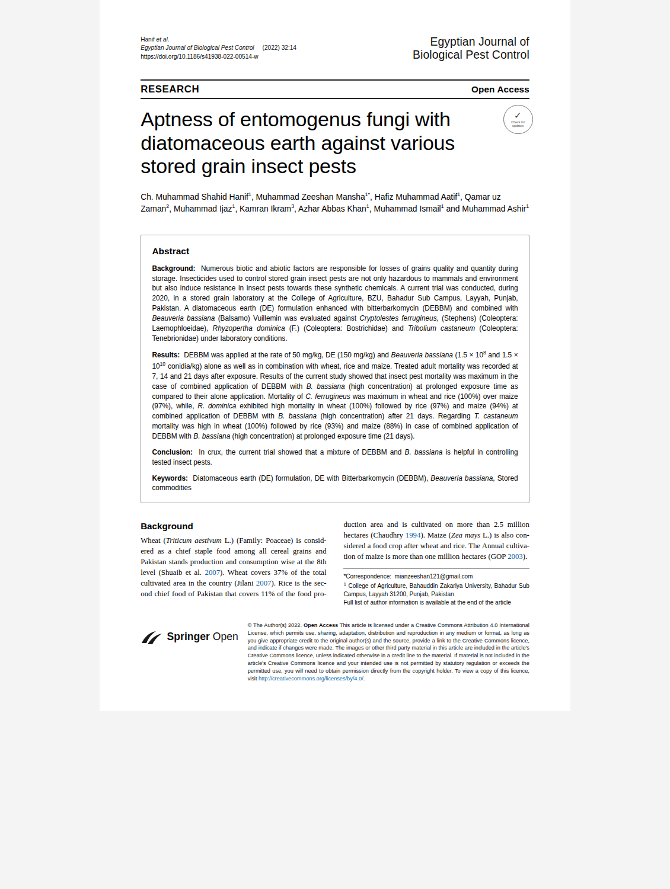Hanif et al.
Egyptian Journal of Biological Pest Control (2022) 32:14
https://doi.org/10.1186/s41938-022-00514-w
Egyptian Journal of
Biological Pest Control
RESEARCH
Open Access
✓
Check for
updates
Aptness of entomogenus fungi with diatomaceous earth against various stored grain insect pests
Ch. Muhammad Shahid Hanif1, Muhammad Zeeshan Mansha1*, Hafiz Muhammad Aatif1, Qamar uz Zaman2, Muhammad Ijaz1, Kamran Ikram3, Azhar Abbas Khan1, Muhammad Ismail1 and Muhammad Ashir1
Abstract
Background: Numerous biotic and abiotic factors are responsible for losses of grains quality and quantity during storage. Insecticides used to control stored grain insect pests are not only hazardous to mammals and environment but also induce resistance in insect pests towards these synthetic chemicals. A current trial was conducted, during 2020, in a stored grain laboratory at the College of Agriculture, BZU, Bahadur Sub Campus, Layyah, Punjab, Pakistan. A diatomaceous earth (DE) formulation enhanced with bitterbarkomycin (DEBBM) and combined with Beauveria bassiana (Balsamo) Vuillemin was evaluated against Cryptolestes ferrugineus, (Stephens) (Coleoptera: Laemophloeidae), Rhyzopertha dominica (F.) (Coleoptera: Bostrichidae) and Tribolium castaneum (Coleoptera: Tenebrionidae) under laboratory conditions.
Results: DEBBM was applied at the rate of 50 mg/kg, DE (150 mg/kg) and Beauveria bassiana (1.5 × 108 and 1.5 × 1010 conidia/kg) alone as well as in combination with wheat, rice and maize. Treated adult mortality was recorded at 7, 14 and 21 days after exposure. Results of the current study showed that insect pest mortality was maximum in the case of combined application of DEBBM with B. bassiana (high concentration) at prolonged exposure time as compared to their alone application. Mortality of C. ferrugineus was maximum in wheat and rice (100%) over maize (97%), while, R. dominica exhibited high mortality in wheat (100%) followed by rice (97%) and maize (94%) at combined application of DEBBM with B. bassiana (high concentration) after 21 days. Regarding T. castaneum mortality was high in wheat (100%) followed by rice (93%) and maize (88%) in case of combined application of DEBBM with B. bassiana (high concentration) at prolonged exposure time (21 days).
Conclusion: In crux, the current trial showed that a mixture of DEBBM and B. bassiana is helpful in controlling tested insect pests.
Keywords: Diatomaceous earth (DE) formulation, DE with Bitterbarkomycin (DEBBM), Beauveria bassiana, Stored commodities
Background
Wheat (Triticum aestivum L.) (Family: Poaceae) is considered as a chief staple food among all cereal grains and Pakistan stands production and consumption wise at the 8th level (Shuaib et al. 2007). Wheat covers 37% of the total cultivated area in the country (Jilani 2007). Rice is the second chief food of Pakistan that covers 11% of the food production area and is cultivated on more than 2.5 million hectares (Chaudhry 1994). Maize (Zea mays L.) is also considered a food crop after wheat and rice. The Annual cultivation of maize is more than one million hectares (GOP 2003).
*Correspondence: mianzeeshan121@gmail.com
1 College of Agriculture, Bahauddin Zakariya University, Bahadur Sub Campus, Layyah 31200, Punjab, Pakistan
Full list of author information is available at the end of the article
Springer Open
© The Author(s) 2022. Open Access This article is licensed under a Creative Commons Attribution 4.0 International License, which permits use, sharing, adaptation, distribution and reproduction in any medium or format, as long as you give appropriate credit to the original author(s) and the source, provide a link to the Creative Commons licence, and indicate if changes were made. The images or other third party material in this article are included in the article's Creative Commons licence, unless indicated otherwise in a credit line to the material. If material is not included in the article's Creative Commons licence and your intended use is not permitted by statutory regulation or exceeds the permitted use, you will need to obtain permission directly from the copyright holder. To view a copy of this licence, visit http://creativecommons.org/licenses/by/4.0/.